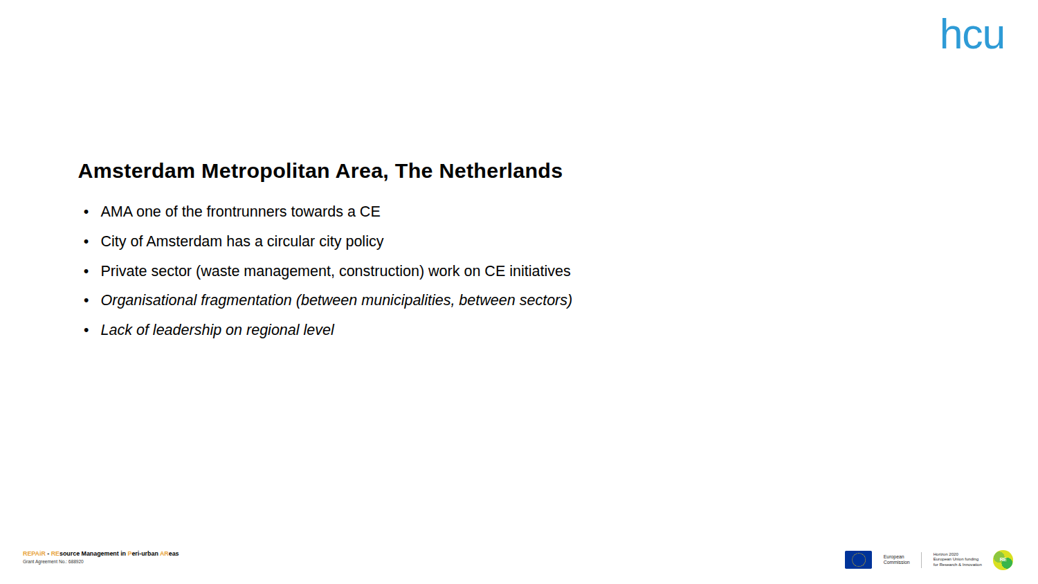hcu
Amsterdam Metropolitan Area, The Netherlands
AMA one of the frontrunners towards a CE
City of Amsterdam has a circular city policy
Private sector (waste management, construction) work on CE initiatives
Organisational fragmentation (between municipalities, between sectors)
Lack of leadership on regional level
REPA iR - REsource Management in Peri-urban AReas
Grant Agreement No.: 688920
European
Commission
Horizon 2020
European Union funding
for Research & Innovation
RE